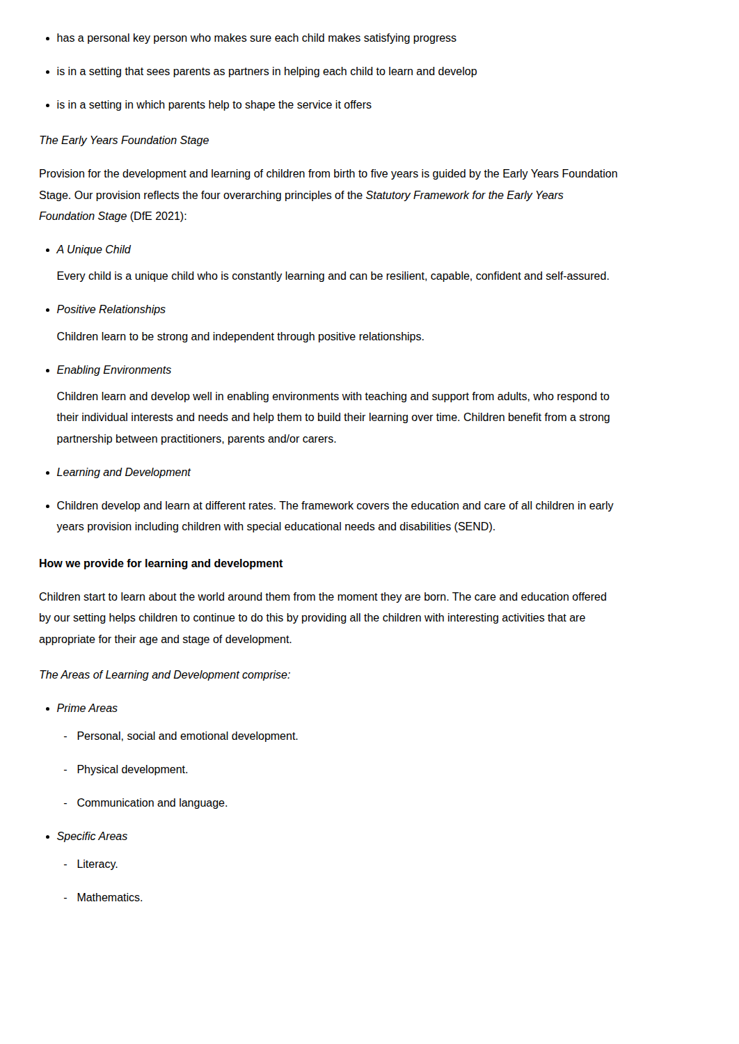has a personal key person who makes sure each child makes satisfying progress
is in a setting that sees parents as partners in helping each child to learn and develop
is in a setting in which parents help to shape the service it offers
The Early Years Foundation Stage
Provision for the development and learning of children from birth to five years is guided by the Early Years Foundation Stage. Our provision reflects the four overarching principles of the Statutory Framework for the Early Years Foundation Stage (DfE 2021):
A Unique Child
Every child is a unique child who is constantly learning and can be resilient, capable, confident and self-assured.
Positive Relationships
Children learn to be strong and independent through positive relationships.
Enabling Environments
Children learn and develop well in enabling environments with teaching and support from adults, who respond to their individual interests and needs and help them to build their learning over time. Children benefit from a strong partnership between practitioners, parents and/or carers.
Learning and Development
Children develop and learn at different rates. The framework covers the education and care of all children in early years provision including children with special educational needs and disabilities (SEND).
How we provide for learning and development
Children start to learn about the world around them from the moment they are born. The care and education offered by our setting helps children to continue to do this by providing all the children with interesting activities that are appropriate for their age and stage of development.
The Areas of Learning and Development comprise:
Prime Areas
Personal, social and emotional development.
Physical development.
Communication and language.
Specific Areas
Literacy.
Mathematics.